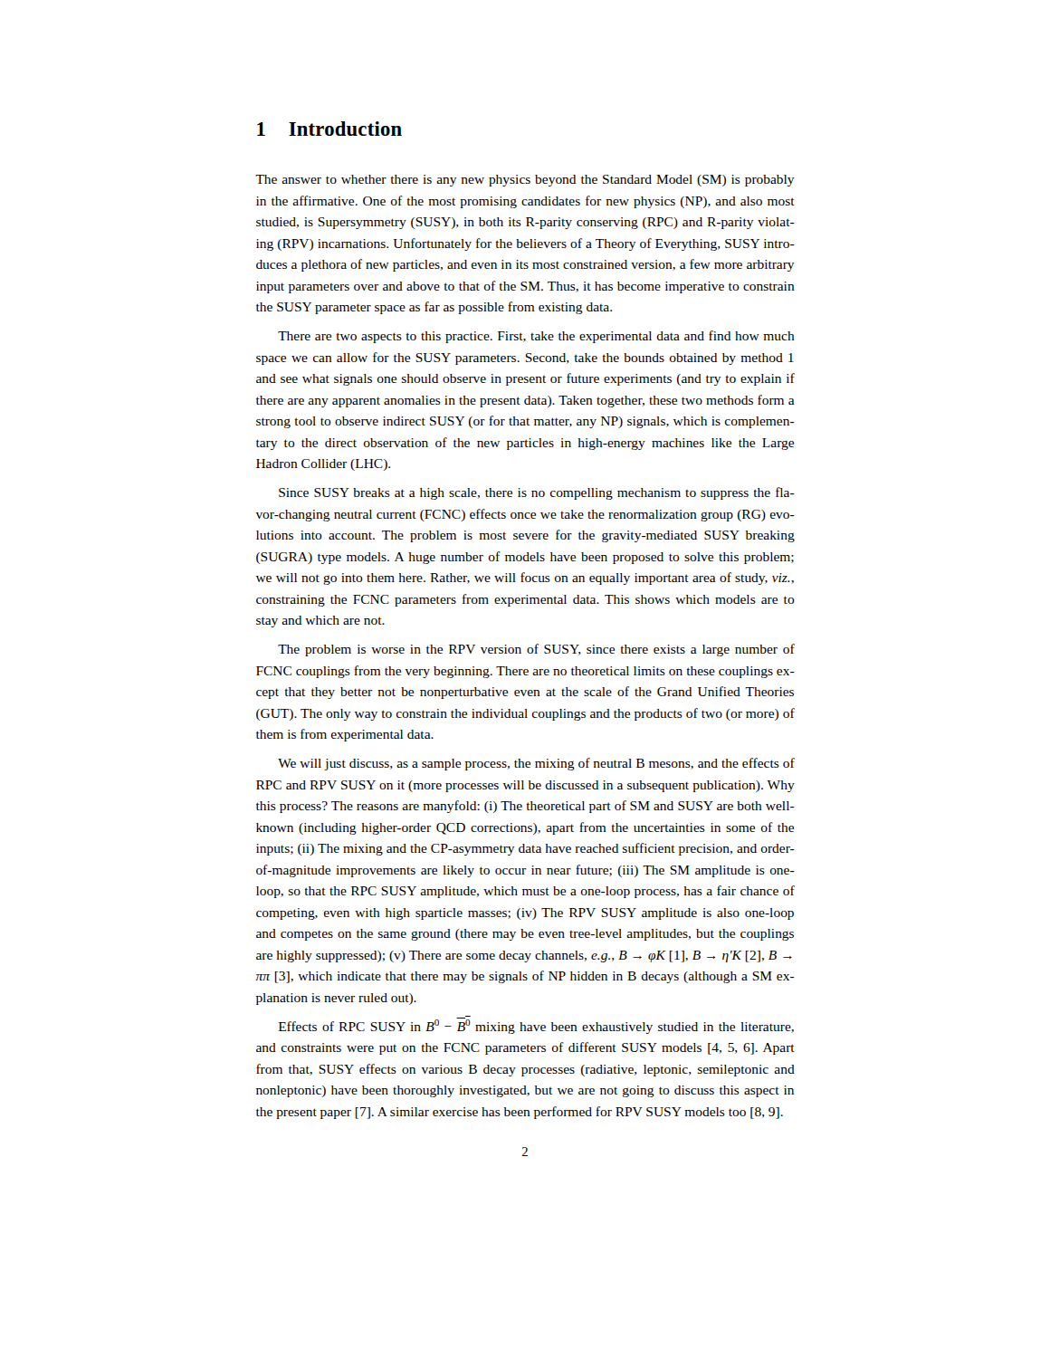1 Introduction
The answer to whether there is any new physics beyond the Standard Model (SM) is probably in the affirmative. One of the most promising candidates for new physics (NP), and also most studied, is Supersymmetry (SUSY), in both its R-parity conserving (RPC) and R-parity violating (RPV) incarnations. Unfortunately for the believers of a Theory of Everything, SUSY introduces a plethora of new particles, and even in its most constrained version, a few more arbitrary input parameters over and above to that of the SM. Thus, it has become imperative to constrain the SUSY parameter space as far as possible from existing data.
There are two aspects to this practice. First, take the experimental data and find how much space we can allow for the SUSY parameters. Second, take the bounds obtained by method 1 and see what signals one should observe in present or future experiments (and try to explain if there are any apparent anomalies in the present data). Taken together, these two methods form a strong tool to observe indirect SUSY (or for that matter, any NP) signals, which is complementary to the direct observation of the new particles in high-energy machines like the Large Hadron Collider (LHC).
Since SUSY breaks at a high scale, there is no compelling mechanism to suppress the flavor-changing neutral current (FCNC) effects once we take the renormalization group (RG) evolutions into account. The problem is most severe for the gravity-mediated SUSY breaking (SUGRA) type models. A huge number of models have been proposed to solve this problem; we will not go into them here. Rather, we will focus on an equally important area of study, viz., constraining the FCNC parameters from experimental data. This shows which models are to stay and which are not.
The problem is worse in the RPV version of SUSY, since there exists a large number of FCNC couplings from the very beginning. There are no theoretical limits on these couplings except that they better not be nonperturbative even at the scale of the Grand Unified Theories (GUT). The only way to constrain the individual couplings and the products of two (or more) of them is from experimental data.
We will just discuss, as a sample process, the mixing of neutral B mesons, and the effects of RPC and RPV SUSY on it (more processes will be discussed in a subsequent publication). Why this process? The reasons are manyfold: (i) The theoretical part of SM and SUSY are both well-known (including higher-order QCD corrections), apart from the uncertainties in some of the inputs; (ii) The mixing and the CP-asymmetry data have reached sufficient precision, and order-of-magnitude improvements are likely to occur in near future; (iii) The SM amplitude is one-loop, so that the RPC SUSY amplitude, which must be a one-loop process, has a fair chance of competing, even with high sparticle masses; (iv) The RPV SUSY amplitude is also one-loop and competes on the same ground (there may be even tree-level amplitudes, but the couplings are highly suppressed); (v) There are some decay channels, e.g., B → φK [1], B → η′K [2], B → ππ [3], which indicate that there may be signals of NP hidden in B decays (although a SM explanation is never ruled out).
Effects of RPC SUSY in B0 − B0 mixing have been exhaustively studied in the literature, and constraints were put on the FCNC parameters of different SUSY models [4, 5, 6]. Apart from that, SUSY effects on various B decay processes (radiative, leptonic, semileptonic and nonleptonic) have been thoroughly investigated, but we are not going to discuss this aspect in the present paper [7]. A similar exercise has been performed for RPV SUSY models too [8, 9].
2